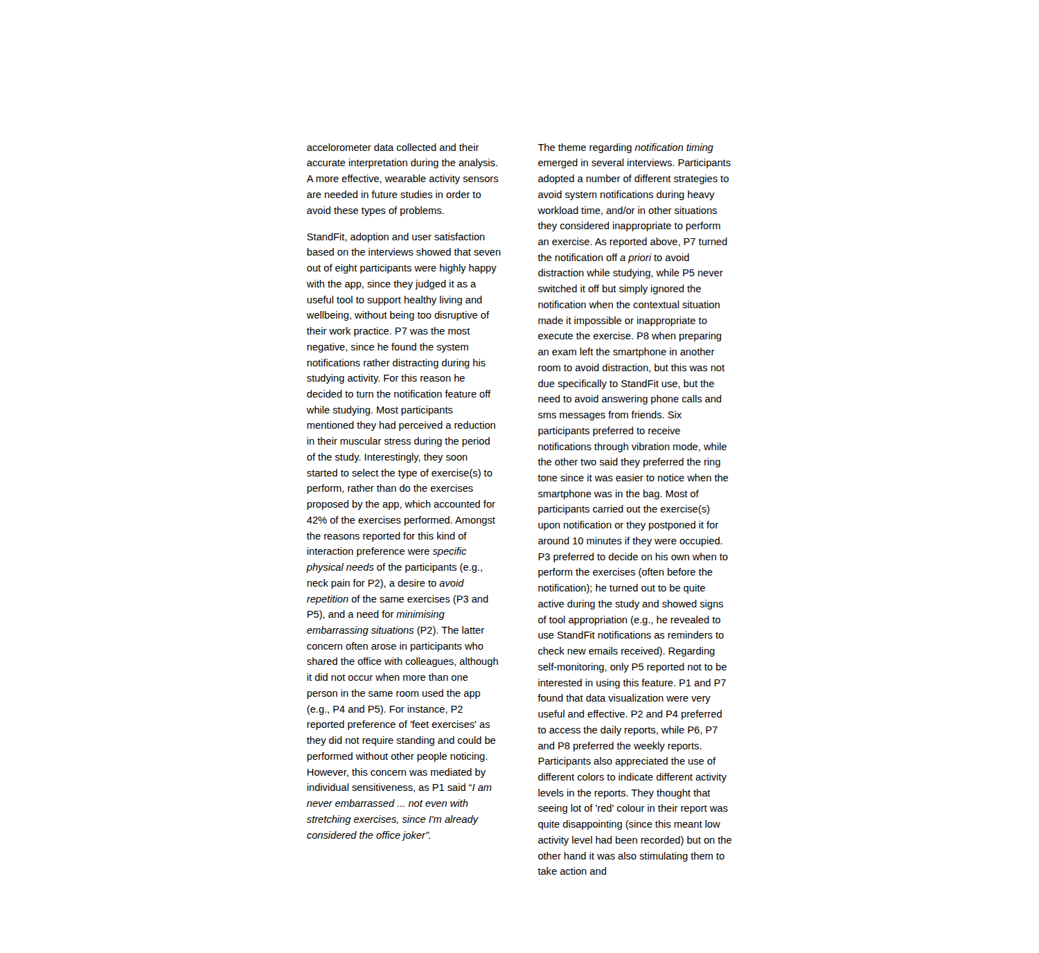accelorometer data collected and their accurate interpretation during the analysis. A more effective, wearable activity sensors are needed in future studies in order to avoid these types of problems.
StandFit, adoption and user satisfaction based on the interviews showed that seven out of eight participants were highly happy with the app, since they judged it as a useful tool to support healthy living and wellbeing, without being too disruptive of their work practice. P7 was the most negative, since he found the system notifications rather distracting during his studying activity. For this reason he decided to turn the notification feature off while studying. Most participants mentioned they had perceived a reduction in their muscular stress during the period of the study. Interestingly, they soon started to select the type of exercise(s) to perform, rather than do the exercises proposed by the app, which accounted for 42% of the exercises performed. Amongst the reasons reported for this kind of interaction preference were specific physical needs of the participants (e.g., neck pain for P2), a desire to avoid repetition of the same exercises (P3 and P5), and a need for minimising embarrassing situations (P2). The latter concern often arose in participants who shared the office with colleagues, although it did not occur when more than one person in the same room used the app (e.g., P4 and P5). For instance, P2 reported preference of 'feet exercises' as they did not require standing and could be performed without other people noticing. However, this concern was mediated by individual sensitiveness, as P1 said “I am never embarrassed ... not even with stretching exercises, since I'm already considered the office joker”.
The theme regarding notification timing emerged in several interviews. Participants adopted a number of different strategies to avoid system notifications during heavy workload time, and/or in other situations they considered inappropriate to perform an exercise. As reported above, P7 turned the notification off a priori to avoid distraction while studying, while P5 never switched it off but simply ignored the notification when the contextual situation made it impossible or inappropriate to execute the exercise. P8 when preparing an exam left the smartphone in another room to avoid distraction, but this was not due specifically to StandFit use, but the need to avoid answering phone calls and sms messages from friends. Six participants preferred to receive notifications through vibration mode, while the other two said they preferred the ring tone since it was easier to notice when the smartphone was in the bag. Most of participants carried out the exercise(s) upon notification or they postponed it for around 10 minutes if they were occupied. P3 preferred to decide on his own when to perform the exercises (often before the notification); he turned out to be quite active during the study and showed signs of tool appropriation (e.g., he revealed to use StandFit notifications as reminders to check new emails received). Regarding self-monitoring, only P5 reported not to be interested in using this feature. P1 and P7 found that data visualization were very useful and effective. P2 and P4 preferred to access the daily reports, while P6, P7 and P8 preferred the weekly reports. Participants also appreciated the use of different colors to indicate different activity levels in the reports. They thought that seeing lot of 'red' colour in their report was quite disappointing (since this meant low activity level had been recorded) but on the other hand it was also stimulating them to take action and